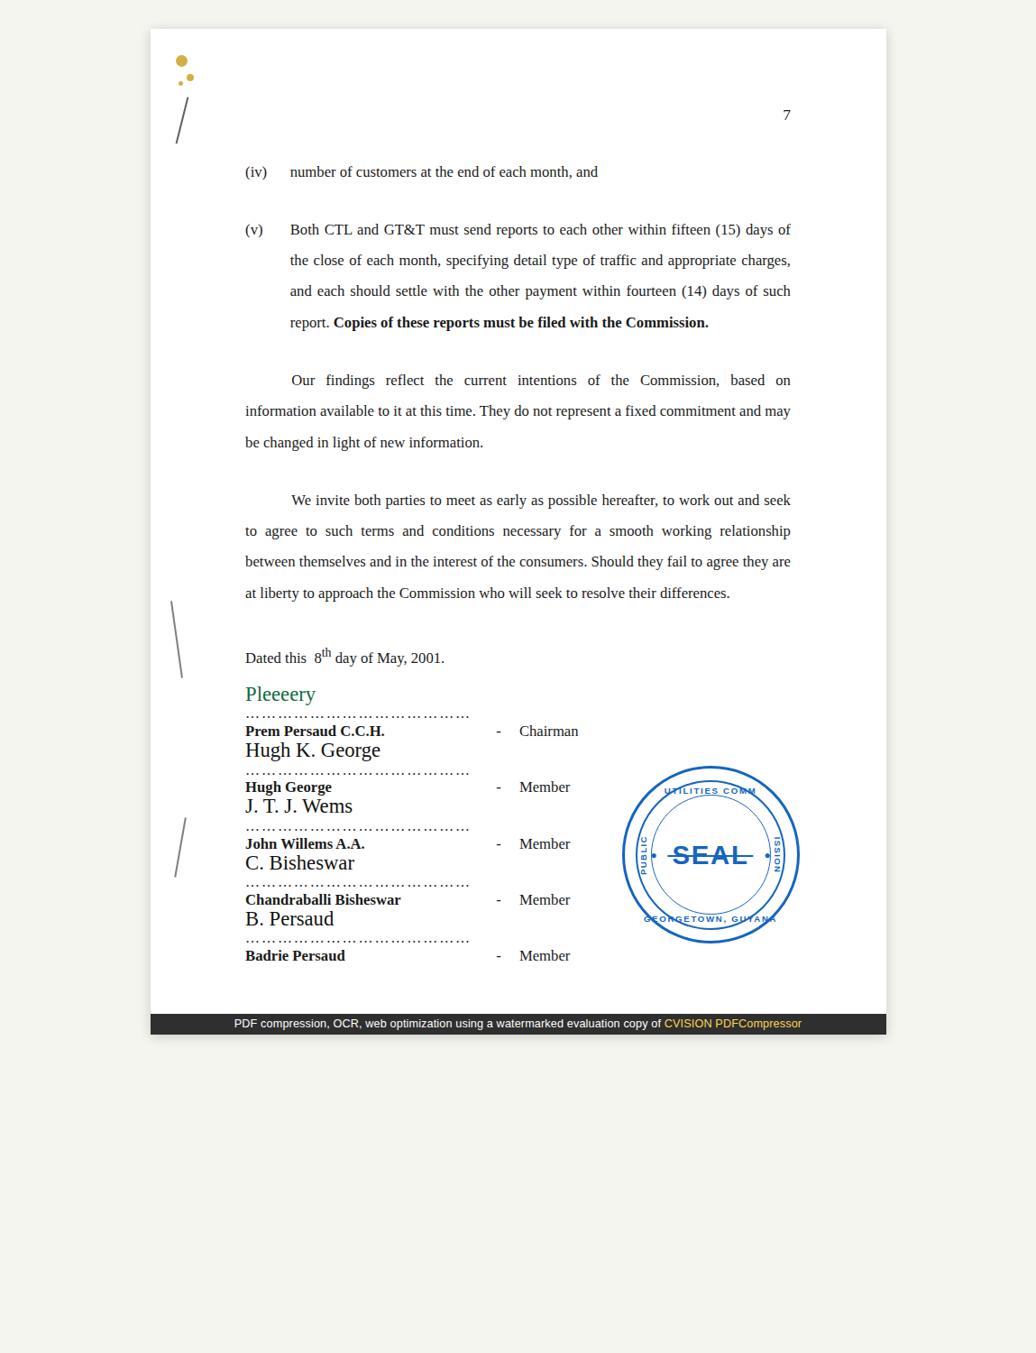7
(iv) number of customers at the end of each month, and
(v) Both CTL and GT&T must send reports to each other within fifteen (15) days of the close of each month, specifying detail type of traffic and appropriate charges, and each should settle with the other payment within fourteen (14) days of such report. Copies of these reports must be filed with the Commission.
Our findings reflect the current intentions of the Commission, based on information available to it at this time. They do not represent a fixed commitment and may be changed in light of new information.
We invite both parties to meet as early as possible hereafter, to work out and seek to agree to such terms and conditions necessary for a smooth working relationship between themselves and in the interest of the consumers. Should they fail to agree they are at liberty to approach the Commission who will seek to resolve their differences.
Dated this 8th day of May, 2001.
| Pleeeery …………………………………… Prem Persaud C.C.H. | - Chairman |
| Hugh K. George …………………………………… Hugh George | - Member |
| J. T. J. Wems …………………………………… John Willems A.A. | - Member |
| C. Bisheswar …………………………………… Chandraballi Bisheswar | - Member |
| B. Persaud …………………………………… Badrie Persaud | - Member |
UTILITIES COMM
PUBLIC
ISSION
●
●
SEAL
GEORGETOWN, GUYANA
PDF compression, OCR, web optimization using a watermarked evaluation copy of CVISION PDFCompressor